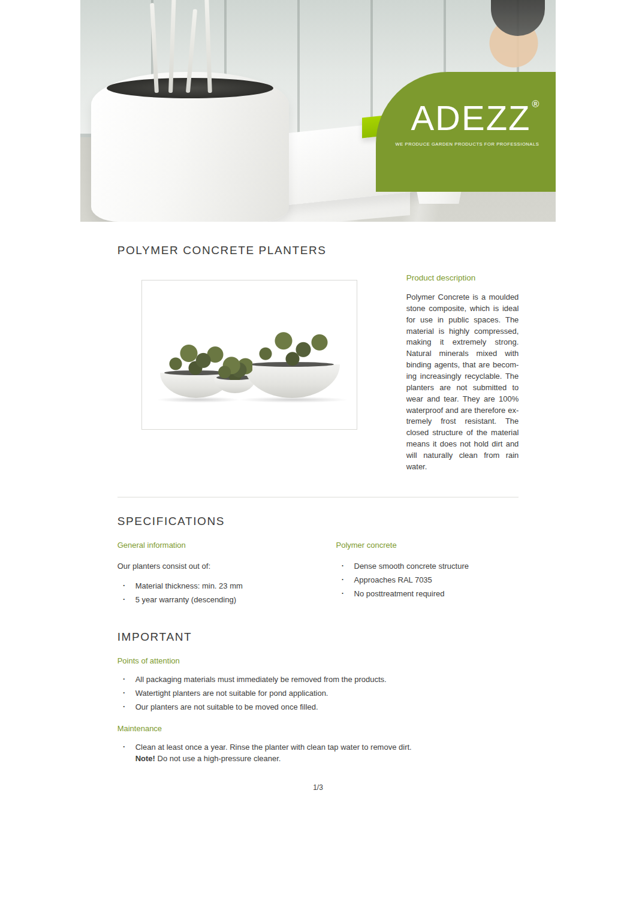ADEZZ®
We produce garden products for professionals
Polymer concrete planters
Product description
Polymer Concrete is a moulded stone composite, which is ideal for use in public spaces. The material is highly compressed, making it extremely strong. Natural minerals mixed with binding agents, that are becoming increasingly recyclable. The planters are not submitted to wear and tear. They are 100% waterproof and are therefore extremely frost resistant. The closed structure of the material means it does not hold dirt and will naturally clean from rain water.
Specifications
General information
Our planters consist out of:
Material thickness: min. 23 mm
5 year warranty (descending)
Polymer concrete
Dense smooth concrete structure
Approaches RAL 7035
No posttreatment required
Important
Points of attention
All packaging materials must immediately be removed from the products.
Watertight planters are not suitable for pond application.
Our planters are not suitable to be moved once filled.
Maintenance
Clean at least once a year. Rinse the planter with clean tap water to remove dirt.
Note! Do not use a high-pressure cleaner.
1/3